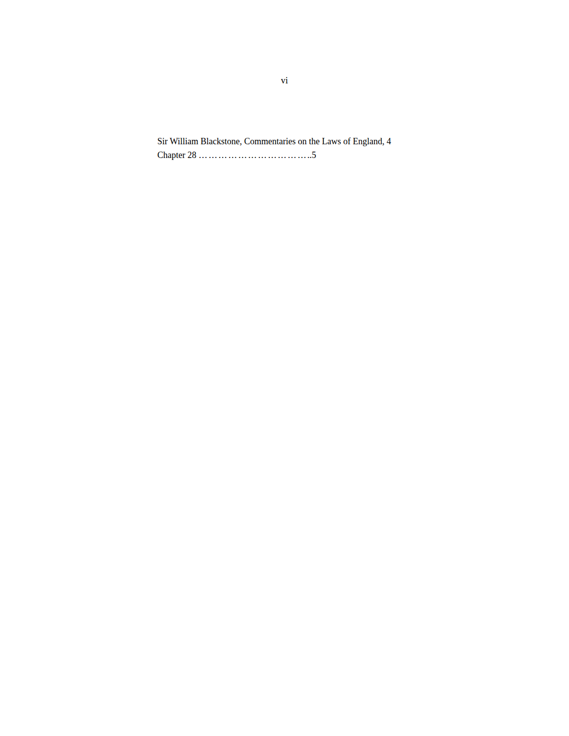vi
Sir William Blackstone, Commentaries on the Laws of England, 4 Chapter 28 ……………………………..5